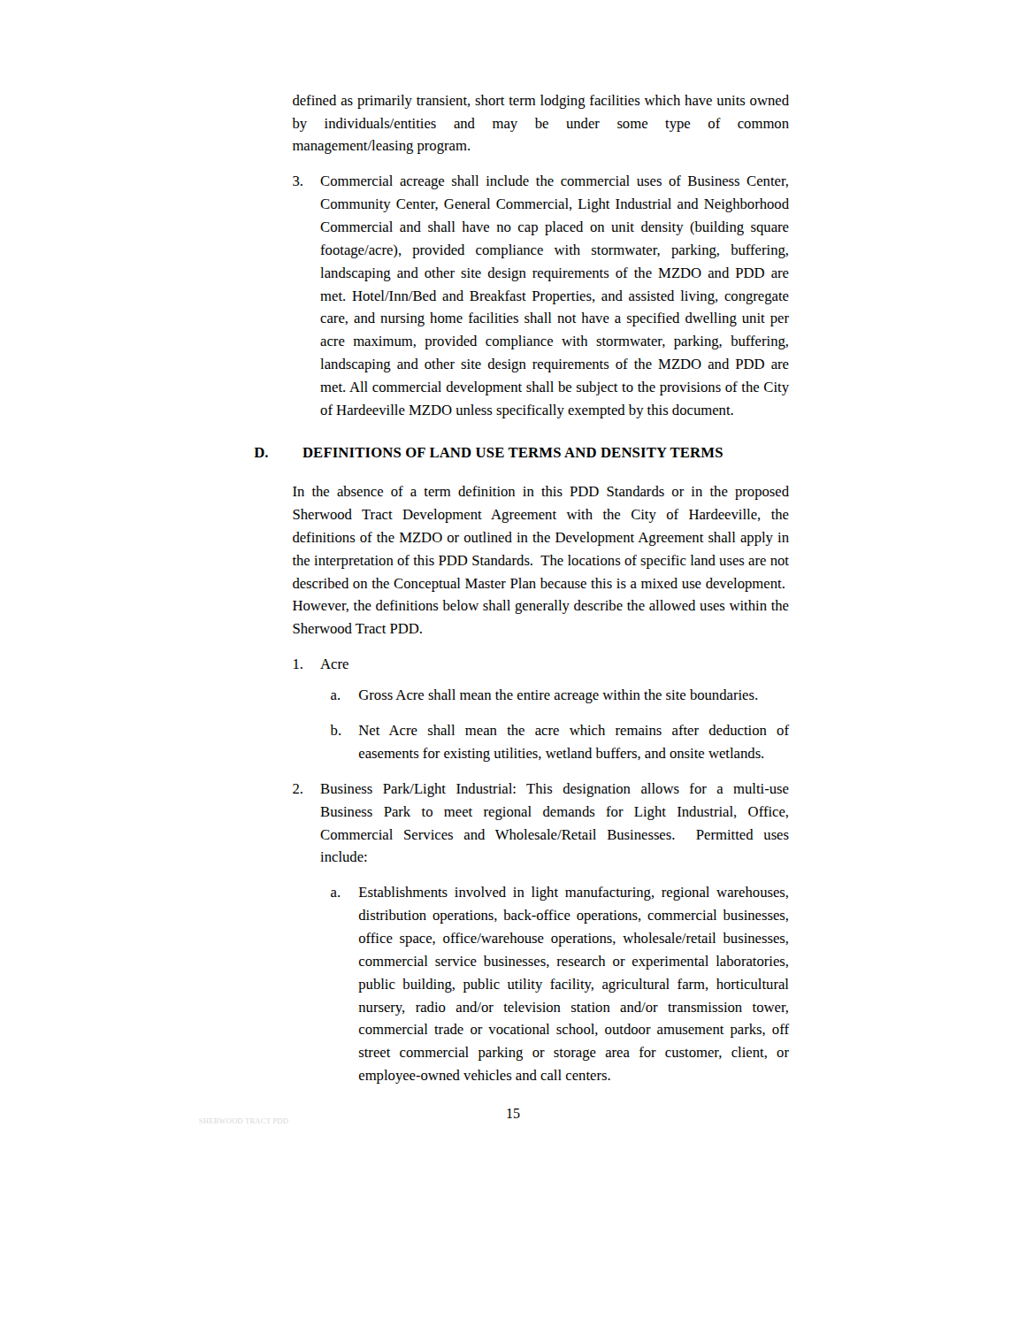defined as primarily transient, short term lodging facilities which have units owned by individuals/entities and may be under some type of common management/leasing program.
3.
Commercial acreage shall include the commercial uses of Business Center, Community Center, General Commercial, Light Industrial and Neighborhood Commercial and shall have no cap placed on unit density (building square footage/acre), provided compliance with stormwater, parking, buffering, landscaping and other site design requirements of the MZDO and PDD are met. Hotel/Inn/Bed and Breakfast Properties, and assisted living, congregate care, and nursing home facilities shall not have a specified dwelling unit per acre maximum, provided compliance with stormwater, parking, buffering, landscaping and other site design requirements of the MZDO and PDD are met. All commercial development shall be subject to the provisions of the City of Hardeeville MZDO unless specifically exempted by this document.
D.
DEFINITIONS OF LAND USE TERMS AND DENSITY TERMS
In the absence of a term definition in this PDD Standards or in the proposed Sherwood Tract Development Agreement with the City of Hardeeville, the definitions of the MZDO or outlined in the Development Agreement shall apply in the interpretation of this PDD Standards. The locations of specific land uses are not described on the Conceptual Master Plan because this is a mixed use development. However, the definitions below shall generally describe the allowed uses within the Sherwood Tract PDD.
1.
Acre
a.
Gross Acre shall mean the entire acreage within the site boundaries.
b.
Net Acre shall mean the acre which remains after deduction of easements for existing utilities, wetland buffers, and onsite wetlands.
2.
Business Park/Light Industrial: This designation allows for a multi-use Business Park to meet regional demands for Light Industrial, Office, Commercial Services and Wholesale/Retail Businesses. Permitted uses include:
a.
Establishments involved in light manufacturing, regional warehouses, distribution operations, back-office operations, commercial businesses, office space, office/warehouse operations, wholesale/retail businesses, commercial service businesses, research or experimental laboratories, public building, public utility facility, agricultural farm, horticultural nursery, radio and/or television station and/or transmission tower, commercial trade or vocational school, outdoor amusement parks, off street commercial parking or storage area for customer, client, or employee-owned vehicles and call centers.
15
SHERWOOD TRACT PDD